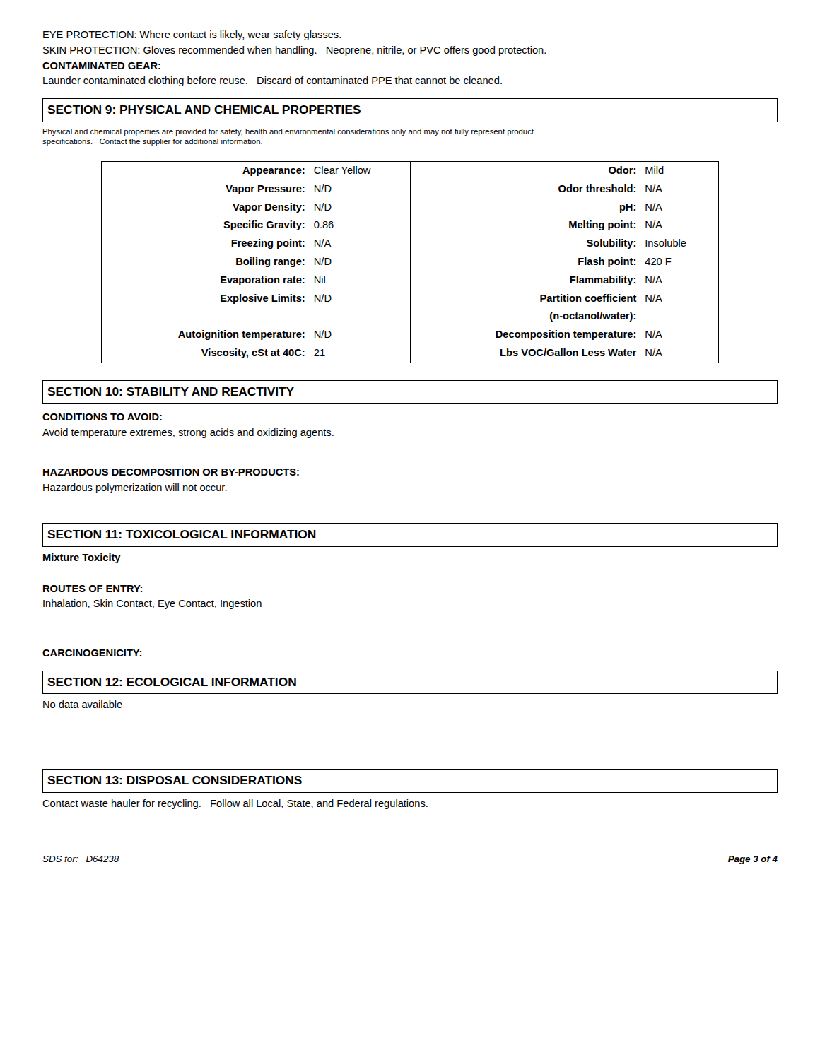EYE PROTECTION: Where contact is likely, wear safety glasses.
SKIN PROTECTION: Gloves recommended when handling. Neoprene, nitrile, or PVC offers good protection.
CONTAMINATED GEAR:
Launder contaminated clothing before reuse. Discard of contaminated PPE that cannot be cleaned.
SECTION 9: PHYSICAL AND CHEMICAL PROPERTIES
Physical and chemical properties are provided for safety, health and environmental considerations only and may not fully represent product
specifications. Contact the supplier for additional information.
| / Appearance: / Clear Yellow / / Vapor Pressure: / N/D / / Vapor Density: / N/D / / Specific Gravity: / 0.86 / / Freezing point: / N/A / / Boiling range: / N/D / / Evaporation rate: / Nil / / Explosive Limits: / N/D / / Autoignition temperature: / N/D / / Viscosity, cSt at 40C: / 21 / | / Odor: / Mild / / Odor threshold: / N/A / / pH: / N/A / / Melting point: / N/A / / Solubility: / Insoluble / / Flash point: / 420 F / / Flammability: / N/A / / Partition coefficient / N/A / / (n-octanol/water): / / / Decomposition temperature: / N/A / / Lbs VOC/Gallon Less Water / N/A / |
SECTION 10: STABILITY AND REACTIVITY
CONDITIONS TO AVOID:
Avoid temperature extremes, strong acids and oxidizing agents.
HAZARDOUS DECOMPOSITION OR BY-PRODUCTS:
Hazardous polymerization will not occur.
SECTION 11: TOXICOLOGICAL INFORMATION
Mixture Toxicity
ROUTES OF ENTRY:
Inhalation, Skin Contact, Eye Contact, Ingestion
CARCINOGENICITY:
SECTION 12: ECOLOGICAL INFORMATION
No data available
SECTION 13: DISPOSAL CONSIDERATIONS
Contact waste hauler for recycling. Follow all Local, State, and Federal regulations.
SDS for: D64238
Page 3 of 4